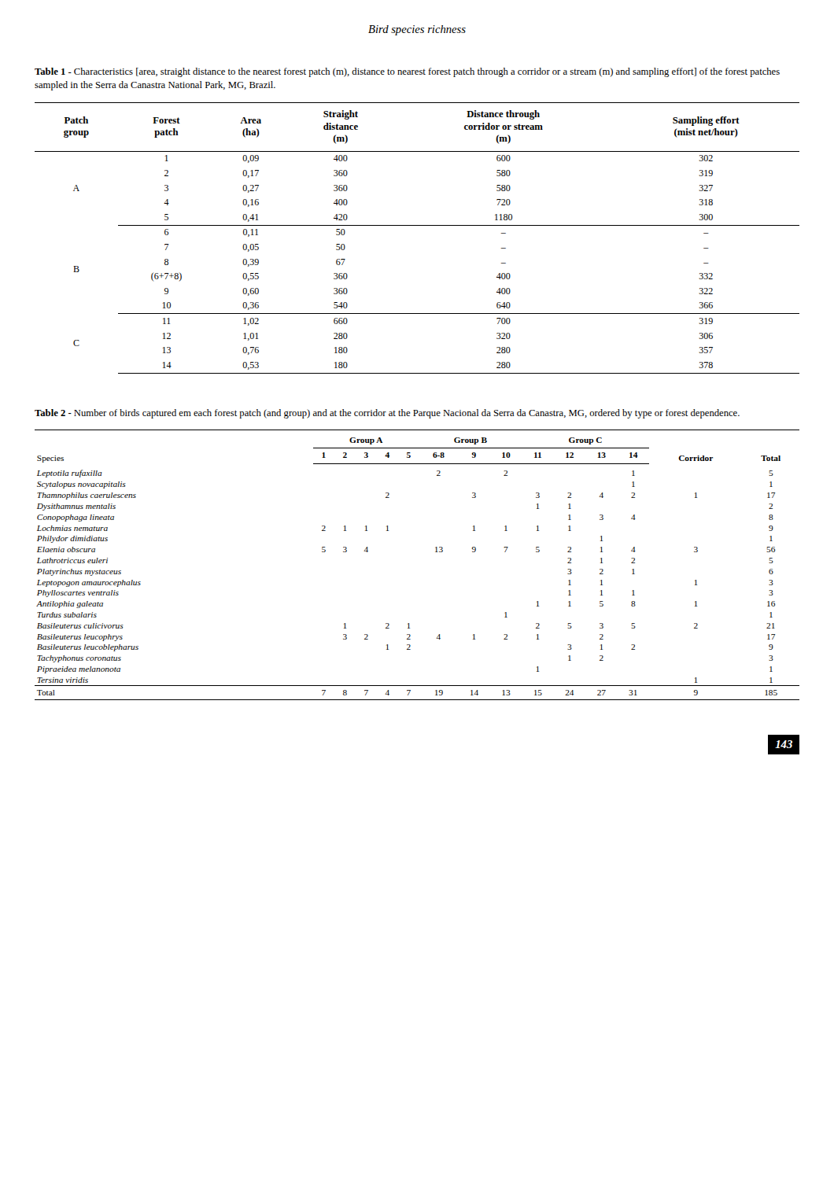Bird species richness
Table 1 - Characteristics [area, straight distance to the nearest forest patch (m), distance to nearest forest patch through a corridor or a stream (m) and sampling effort] of the forest patches sampled in the Serra da Canastra National Park, MG, Brazil.
| Patch group | Forest patch | Area (ha) | Straight distance (m) | Distance through corridor or stream (m) | Sampling effort (mist net/hour) |
| --- | --- | --- | --- | --- | --- |
| A | 1 | 0,09 | 400 | 600 | 302 |
| 2 | 0,17 | 360 | 580 | 319 |
| 3 | 0,27 | 360 | 580 | 327 |
| 4 | 0,16 | 400 | 720 | 318 |
| 5 | 0,41 | 420 | 1180 | 300 |
| B | 6 | 0,11 | 50 | – | – |
| 7 | 0,05 | 50 | – | – |
| 8 | 0,39 | 67 | – | – |
| (6+7+8) | 0,55 | 360 | 400 | 332 |
| 9 | 0,60 | 360 | 400 | 322 |
| 10 | 0,36 | 540 | 640 | 366 |
| C | 11 | 1,02 | 660 | 700 | 319 |
| 12 | 1,01 | 280 | 320 | 306 |
| 13 | 0,76 | 180 | 280 | 357 |
| 14 | 0,53 | 180 | 280 | 378 |
Table 2 - Number of birds captured em each forest patch (and group) and at the corridor at the Parque Nacional da Serra da Canastra, MG, ordered by type or forest dependence.
| Species | Group A | Group B | Group C | Corridor | Total |
| --- | --- | --- | --- | --- | --- |
| 1 | 2 | 3 | 4 | 5 | 6-8 | 9 | 10 | 11 | 12 | 13 | 14 |
| Leptotila rufaxilla | | | | | | 2 | | 2 | | | | 1 | | 5 |
| Scytalopus novacapitalis | | | | | | | | | | | | 1 | | 1 |
| Thamnophilus caerulescens | | | | 2 | | | 3 | | 3 | 2 | 4 | 2 | 1 | 17 |
| Dysithamnus mentalis | | | | | | | | | 1 | 1 | | | | 2 |
| Conopophaga lineata | | | | | | | | | | 1 | 3 | 4 | | 8 |
| Lochmias nematura | 2 | 1 | 1 | 1 | | | 1 | 1 | 1 | 1 | | | | 9 |
| Philydor dimidiatus | | | | | | | | | | | 1 | | | 1 |
| Elaenia obscura | 5 | 3 | 4 | | | 13 | 9 | 7 | 5 | 2 | 1 | 4 | 3 | 56 |
| Lathrotriccus euleri | | | | | | | | | | 2 | 1 | 2 | | 5 |
| Platyrinchus mystaceus | | | | | | | | | | 3 | 2 | 1 | | 6 |
| Leptopogon amaurocephalus | | | | | | | | | | 1 | 1 | | 1 | 3 |
| Phylloscartes ventralis | | | | | | | | | | 1 | 1 | 1 | | 3 |
| Antilophia galeata | | | | | | | | | 1 | 1 | 5 | 8 | 1 | 16 |
| Turdus subalaris | | | | | | | | 1 | | | | | | 1 |
| Basileuterus culicivorus | | 1 | | 2 | 1 | | | | 2 | 5 | 3 | 5 | 2 | 21 |
| Basileuterus leucophrys | | 3 | 2 | | 2 | 4 | 1 | 2 | 1 | | 2 | | | 17 |
| Basileuterus leucoblepharus | | | | 1 | 2 | | | | | 3 | 1 | 2 | | 9 |
| Tachyphonus coronatus | | | | | | | | | | 1 | 2 | | | 3 |
| Pipraeidea melanonota | | | | | | | | | 1 | | | | | 1 |
| Tersina viridis | | | | | | | | | | | | | 1 | 1 |
| Total | 7 | 8 | 7 | 4 | 7 | 19 | 14 | 13 | 15 | 24 | 27 | 31 | 9 | 185 |
143